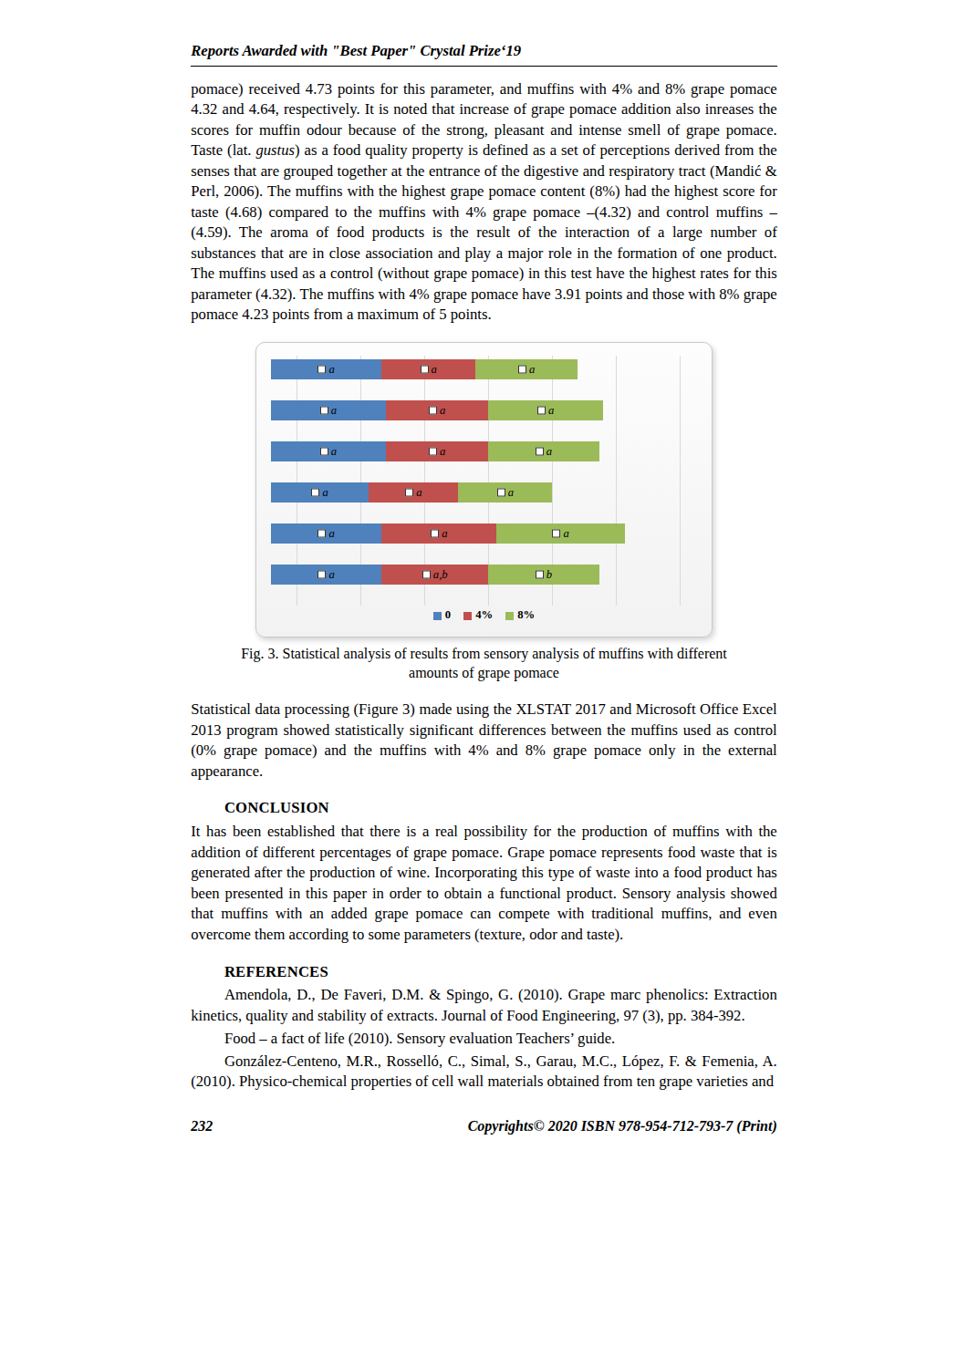Reports Awarded with "Best Paper" Crystal Prize‘19
pomace) received 4.73 points for this parameter, and muffins with 4% and 8% grape pomace 4.32 and 4.64, respectively. It is noted that increase of grape pomace addition also inreases the scores for muffin odour because of the strong, pleasant and intense smell of grape pomace. Taste (lat. gustus) as a food quality property is defined as a set of perceptions derived from the senses that are grouped together at the entrance of the digestive and respiratory tract (Mandić & Perl, 2006). The muffins with the highest grape pomace content (8%) had the highest score for taste (4.68) compared to the muffins with 4% grape pomace –(4.32) and control muffins –(4.59). The aroma of food products is the result of the interaction of a large number of substances that are in close association and play a major role in the formation of one product. The muffins used as a control (without grape pomace) in this test have the highest rates for this parameter (4.32). The muffins with 4% grape pomace have 3.91 points and those with 8% grape pomace 4.23 points from a maximum of 5 points.
a
a
a
a
a
a
a
a
a
a
a
a
a
a
a
a
a,b
b
0 4% 8%
Fig. 3. Statistical analysis of results from sensory analysis of muffins with different amounts of grape pomace
Statistical data processing (Figure 3) made using the XLSTAT 2017 and Microsoft Office Excel 2013 program showed statistically significant differences between the muffins used as control (0% grape pomace) and the muffins with 4% and 8% grape pomace only in the external appearance.
Conclusion
It has been established that there is a real possibility for the production of muffins with the addition of different percentages of grape pomace. Grape pomace represents food waste that is generated after the production of wine. Incorporating this type of waste into a food product has been presented in this paper in order to obtain a functional product. Sensory analysis showed that muffins with an added grape pomace can compete with traditional muffins, and even overcome them according to some parameters (texture, odor and taste).
References
Amendola, D., De Faveri, D.M. & Spingo, G. (2010). Grape marc phenolics: Extraction kinetics, quality and stability of extracts. Journal of Food Engineering, 97 (3), pp. 384-392.
Food – a fact of life (2010). Sensory evaluation Teachers’ guide.
González-Centeno, M.R., Rosselló, C., Simal, S., Garau, M.C., López, F. & Femenia, A. (2010). Physico-chemical properties of cell wall materials obtained from ten grape varieties and
232 Copyrights© 2020 ISBN 978-954-712-793-7 (Print)